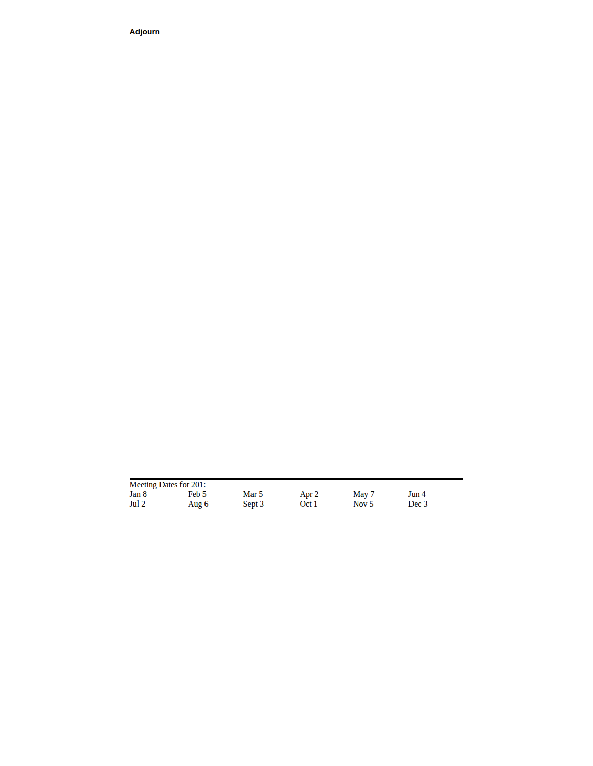Adjourn
Meeting Dates for 201:
| Jan 8 | Feb 5 | Mar 5 | Apr 2 | May 7 | Jun 4 |
| Jul 2 | Aug 6 | Sept 3 | Oct 1 | Nov 5 | Dec 3 |